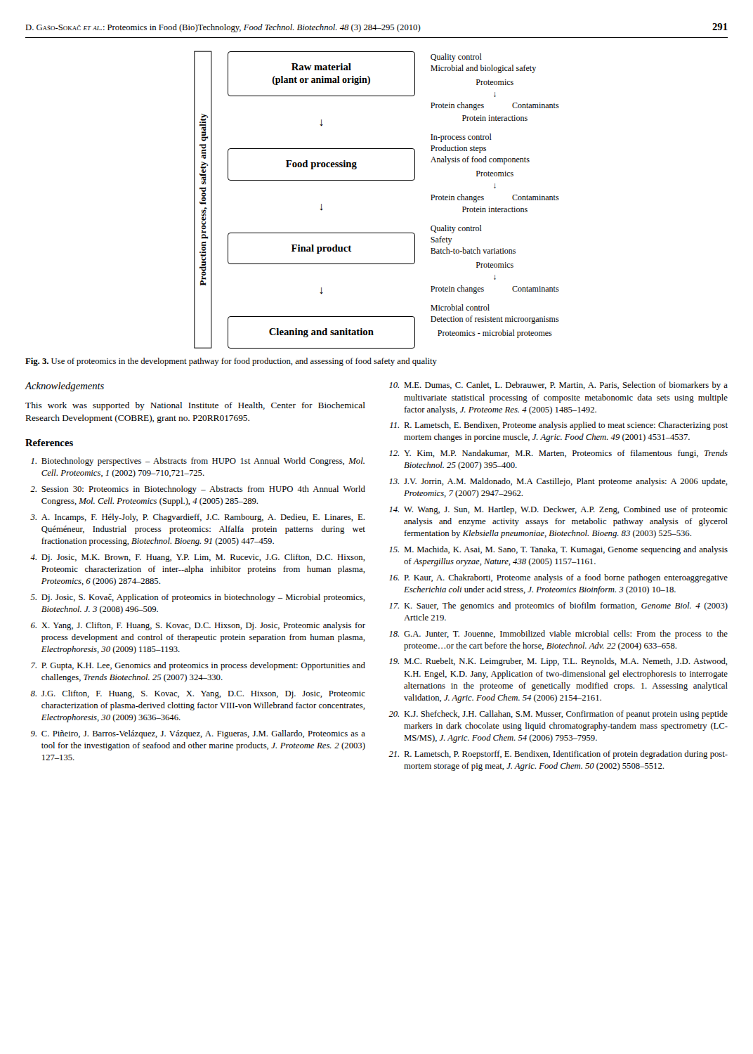D. Gašo-Sokač et al.: Proteomics in Food (Bio)Technology, Food Technol. Biotechnol. 48 (3) 284–295 (2010)
291
Production process, food safety and quality
Raw material(plant or animal origin)
↓
Food processing
↓
Final product
↓
Cleaning and sanitation
Quality control
Microbial and biological safety
Proteomics
↓
Protein changes Contaminants
Protein interactions
In-process control
Production steps
Analysis of food components
Proteomics
↓
Protein changes Contaminants
Protein interactions
Quality control
Safety
Batch-to-batch variations
Proteomics
↓
Protein changes Contaminants
Microbial control
Detection of resistent microorganisms
Proteomics - microbial proteomes
Fig. 3. Use of proteomics in the development pathway for food production, and assessing of food safety and quality
Acknowledgements
This work was supported by National Institute of Health, Center for Biochemical Research Development (COBRE), grant no. P20RR017695.
References
Biotechnology perspectives – Abstracts from HUPO 1st Annual World Congress, Mol. Cell. Proteomics, 1 (2002) 709–710,721–725.
Session 30: Proteomics in Biotechnology – Abstracts from HUPO 4th Annual World Congress, Mol. Cell. Proteomics (Suppl.), 4 (2005) 285–289.
A. Incamps, F. Hély-Joly, P. Chagvardieff, J.C. Rambourg, A. Dedieu, E. Linares, E. Quéméneur, Industrial process proteomics: Alfalfa protein patterns during wet fractionation processing, Biotechnol. Bioeng. 91 (2005) 447–459.
Dj. Josic, M.K. Brown, F. Huang, Y.P. Lim, M. Rucevic, J.G. Clifton, D.C. Hixson, Proteomic characterization of inter--alpha inhibitor proteins from human plasma, Proteomics, 6 (2006) 2874–2885.
Dj. Josic, S. Kovač, Application of proteomics in biotechnology – Microbial proteomics, Biotechnol. J. 3 (2008) 496–509.
X. Yang, J. Clifton, F. Huang, S. Kovac, D.C. Hixson, Dj. Josic, Proteomic analysis for process development and control of therapeutic protein separation from human plasma, Electrophoresis, 30 (2009) 1185–1193.
P. Gupta, K.H. Lee, Genomics and proteomics in process development: Opportunities and challenges, Trends Biotechnol. 25 (2007) 324–330.
J.G. Clifton, F. Huang, S. Kovac, X. Yang, D.C. Hixson, Dj. Josic, Proteomic characterization of plasma-derived clotting factor VIII-von Willebrand factor concentrates, Electrophoresis, 30 (2009) 3636–3646.
C. Piñeiro, J. Barros-Velázquez, J. Vázquez, A. Figueras, J.M. Gallardo, Proteomics as a tool for the investigation of seafood and other marine products, J. Proteome Res. 2 (2003) 127–135.
M.E. Dumas, C. Canlet, L. Debrauwer, P. Martin, A. Paris, Selection of biomarkers by a multivariate statistical processing of composite metabonomic data sets using multiple factor analysis, J. Proteome Res. 4 (2005) 1485–1492.
R. Lametsch, E. Bendixen, Proteome analysis applied to meat science: Characterizing post mortem changes in porcine muscle, J. Agric. Food Chem. 49 (2001) 4531–4537.
Y. Kim, M.P. Nandakumar, M.R. Marten, Proteomics of filamentous fungi, Trends Biotechnol. 25 (2007) 395–400.
J.V. Jorrin, A.M. Maldonado, M.A Castillejo, Plant proteome analysis: A 2006 update, Proteomics, 7 (2007) 2947–2962.
W. Wang, J. Sun, M. Hartlep, W.D. Deckwer, A.P. Zeng, Combined use of proteomic analysis and enzyme activity assays for metabolic pathway analysis of glycerol fermentation by Klebsiella pneumoniae, Biotechnol. Bioeng. 83 (2003) 525–536.
M. Machida, K. Asai, M. Sano, T. Tanaka, T. Kumagai, Genome sequencing and analysis of Aspergillus oryzae, Nature, 438 (2005) 1157–1161.
P. Kaur, A. Chakraborti, Proteome analysis of a food borne pathogen enteroaggregative Escherichia coli under acid stress, J. Proteomics Bioinform. 3 (2010) 10–18.
K. Sauer, The genomics and proteomics of biofilm formation, Genome Biol. 4 (2003) Article 219.
G.A. Junter, T. Jouenne, Immobilized viable microbial cells: From the process to the proteome…or the cart before the horse, Biotechnol. Adv. 22 (2004) 633–658.
M.C. Ruebelt, N.K. Leimgruber, M. Lipp, T.L. Reynolds, M.A. Nemeth, J.D. Astwood, K.H. Engel, K.D. Jany, Application of two-dimensional gel electrophoresis to interrogate alternations in the proteome of genetically modified crops. 1. Assessing analytical validation, J. Agric. Food Chem. 54 (2006) 2154–2161.
K.J. Shefcheck, J.H. Callahan, S.M. Musser, Confirmation of peanut protein using peptide markers in dark chocolate using liquid chromatography-tandem mass spectrometry (LC-MS/MS), J. Agric. Food Chem. 54 (2006) 7953–7959.
R. Lametsch, P. Roepstorff, E. Bendixen, Identification of protein degradation during post-mortem storage of pig meat, J. Agric. Food Chem. 50 (2002) 5508–5512.